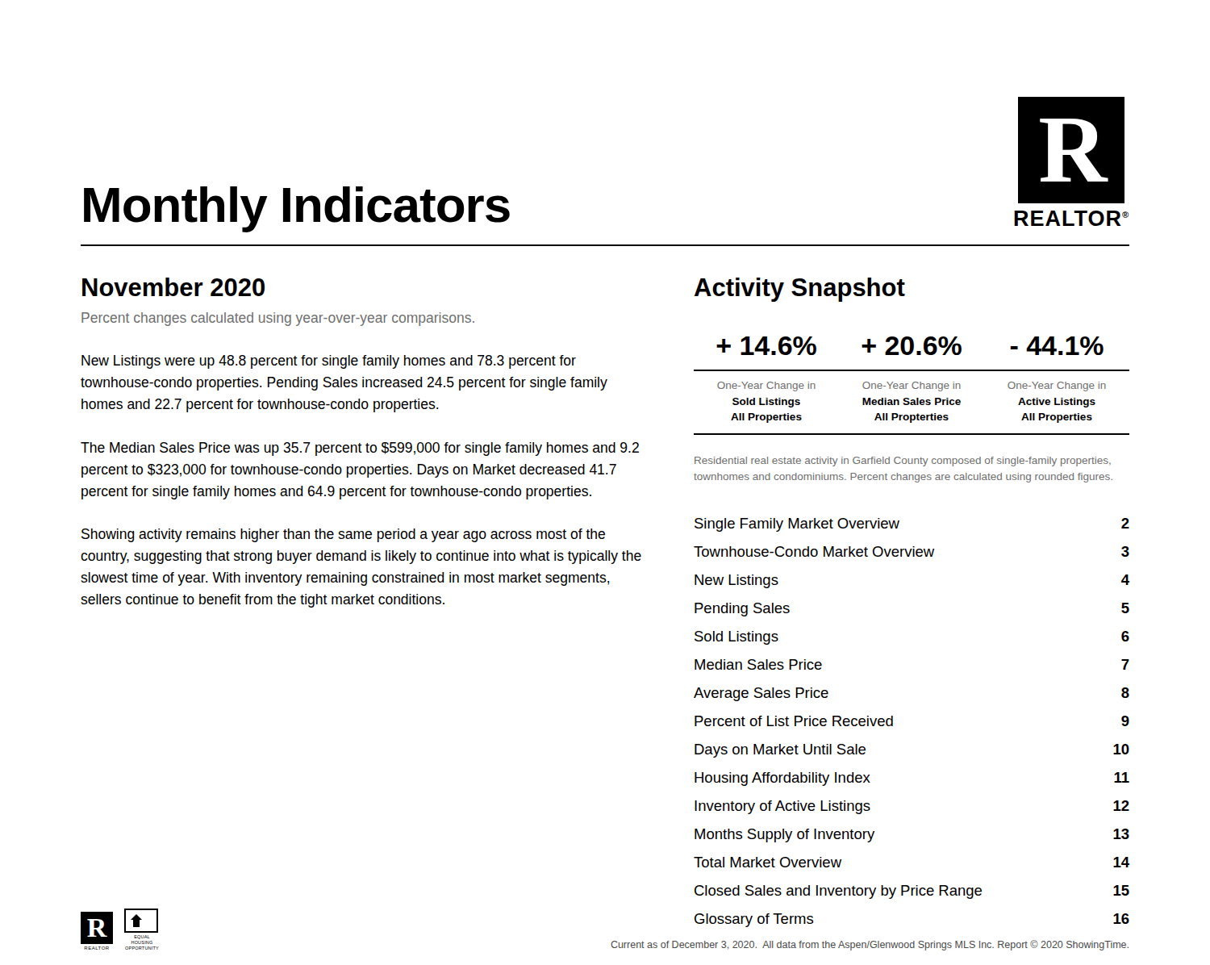Monthly Indicators
R
REALTOR®
November 2020
Percent changes calculated using year-over-year comparisons.
New Listings were up 48.8 percent for single family homes and 78.3 percent for townhouse-condo properties. Pending Sales increased 24.5 percent for single family homes and 22.7 percent for townhouse-condo properties.
The Median Sales Price was up 35.7 percent to $599,000 for single family homes and 9.2 percent to $323,000 for townhouse-condo properties. Days on Market decreased 41.7 percent for single family homes and 64.9 percent for townhouse-condo properties.
Showing activity remains higher than the same period a year ago across most of the country, suggesting that strong buyer demand is likely to continue into what is typically the slowest time of year. With inventory remaining constrained in most market segments, sellers continue to benefit from the tight market conditions.
Activity Snapshot
| + 14.6% | + 20.6% | - 44.1% |
| One-Year Change in Sold Listings All Properties | One-Year Change in Median Sales Price All Propterties | One-Year Change in Active Listings All Properties |
Residential real estate activity in Garfield County composed of single-family properties, townhomes and condominiums. Percent changes are calculated using rounded figures.
| Single Family Market Overview | 2 |
| Townhouse-Condo Market Overview | 3 |
| New Listings | 4 |
| Pending Sales | 5 |
| Sold Listings | 6 |
| Median Sales Price | 7 |
| Average Sales Price | 8 |
| Percent of List Price Received | 9 |
| Days on Market Until Sale | 10 |
| Housing Affordability Index | 11 |
| Inventory of Active Listings | 12 |
| Months Supply of Inventory | 13 |
| Total Market Overview | 14 |
| Closed Sales and Inventory by Price Range | 15 |
| Glossary of Terms | 16 |
R
REALTOR
EQUAL HOUSING
OPPORTUNITY
Current as of December 3, 2020. All data from the Aspen/Glenwood Springs MLS Inc. Report © 2020 ShowingTime.